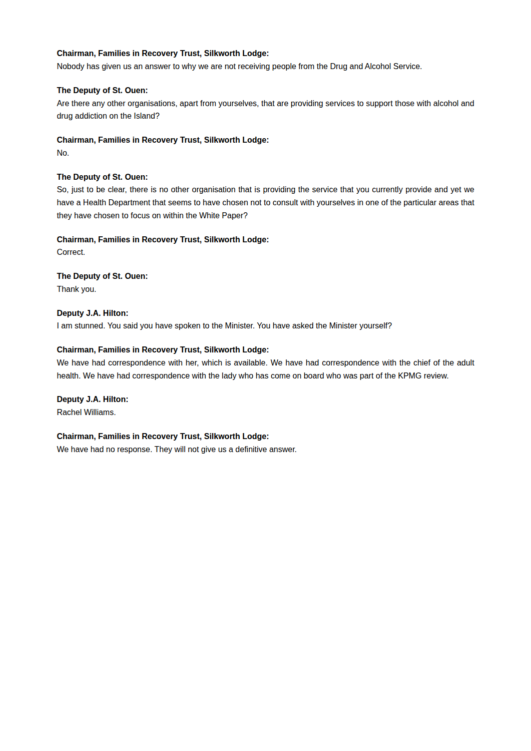Chairman, Families in Recovery Trust, Silkworth Lodge:
Nobody has given us an answer to why we are not receiving people from the Drug and Alcohol Service.
The Deputy of St. Ouen:
Are there any other organisations, apart from yourselves, that are providing services to support those with alcohol and drug addiction on the Island?
Chairman, Families in Recovery Trust, Silkworth Lodge:
No.
The Deputy of St. Ouen:
So, just to be clear, there is no other organisation that is providing the service that you currently provide and yet we have a Health Department that seems to have chosen not to consult with yourselves in one of the particular areas that they have chosen to focus on within the White Paper?
Chairman, Families in Recovery Trust, Silkworth Lodge:
Correct.
The Deputy of St. Ouen:
Thank you.
Deputy J.A. Hilton:
I am stunned. You said you have spoken to the Minister. You have asked the Minister yourself?
Chairman, Families in Recovery Trust, Silkworth Lodge:
We have had correspondence with her, which is available. We have had correspondence with the chief of the adult health. We have had correspondence with the lady who has come on board who was part of the KPMG review.
Deputy J.A. Hilton:
Rachel Williams.
Chairman, Families in Recovery Trust, Silkworth Lodge:
We have had no response. They will not give us a definitive answer.